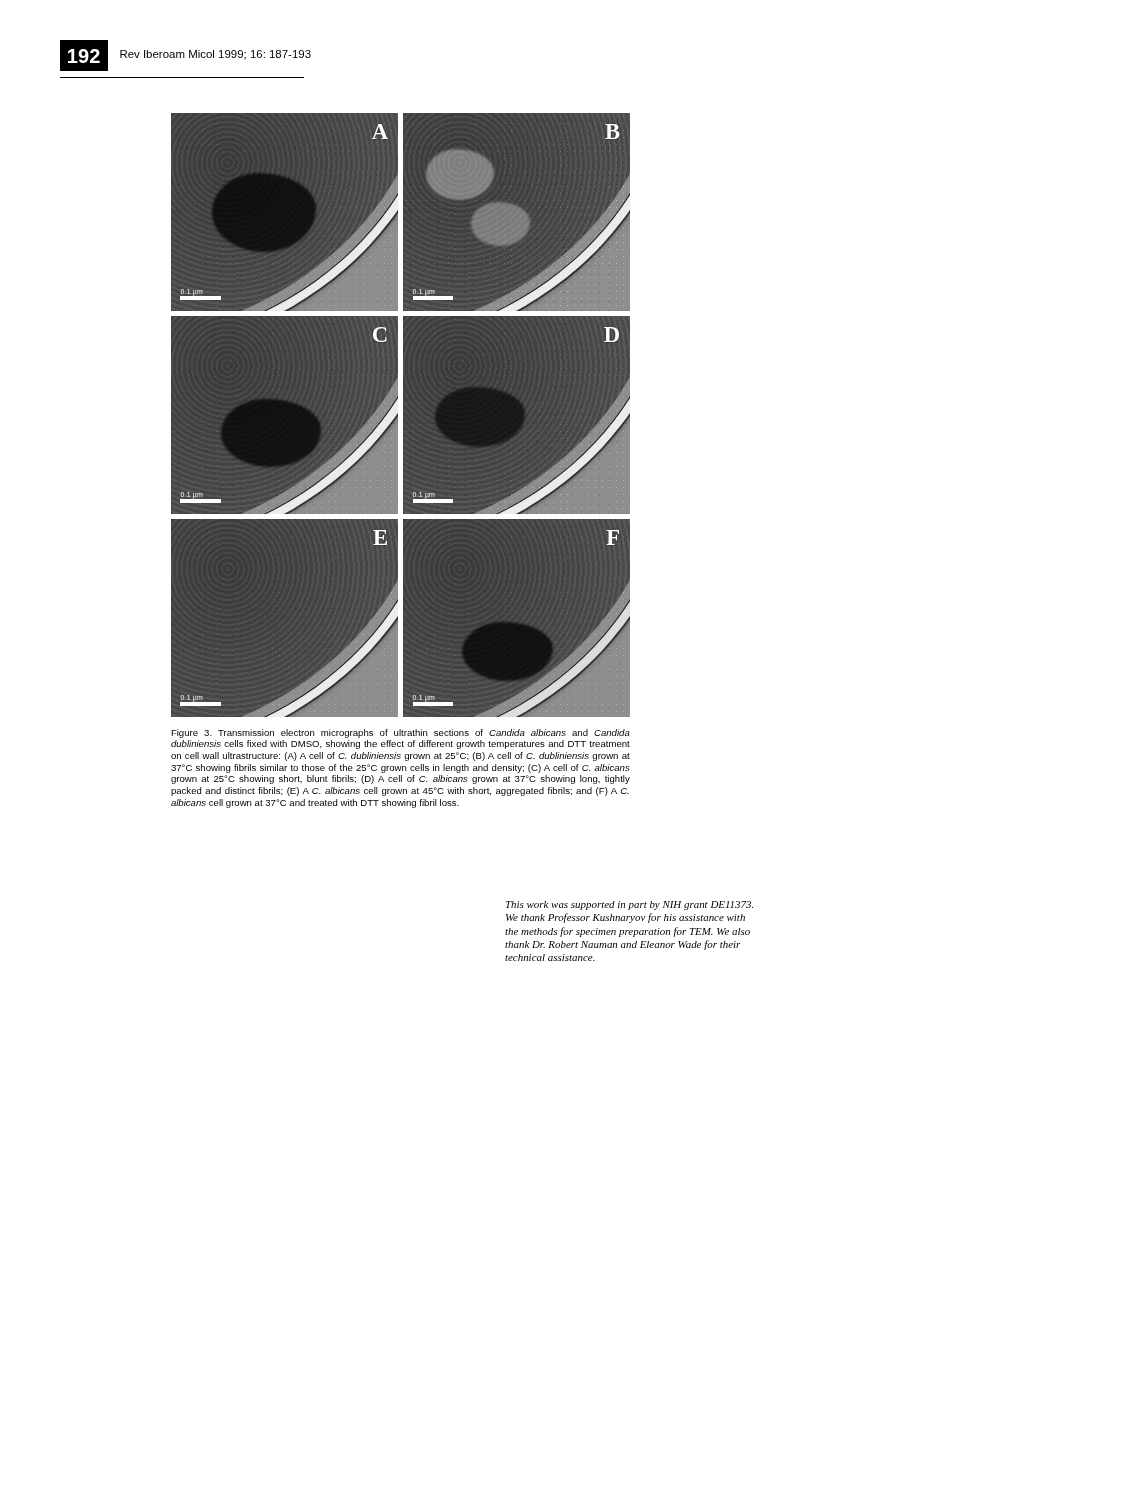192
Rev Iberoam Micol 1999; 16: 187-193
A
0.1 µm
B
0.1 µm
C
0.1 µm
D
0.1 µm
E
0.1 µm
F
0.1 µm
Figure 3. Transmission electron micrographs of ultrathin sections of Candida albicans and Candida dubliniensis cells fixed with DMSO, showing the effect of different growth temperatures and DTT treatment on cell wall ultrastructure: (A) A cell of C. dubliniensis grown at 25°C; (B) A cell of C. dubliniensis grown at 37°C showing fibrils similar to those of the 25°C grown cells in length and density; (C) A cell of C. albicans grown at 25°C showing short, blunt fibrils; (D) A cell of C. albicans grown at 37°C showing long, tightly packed and distinct fibrils; (E) A C. albicans cell grown at 45°C with short, aggregated fibrils; and (F) A C. albicans cell grown at 37°C and treated with DTT showing fibril loss.
This work was supported in part by NIH grant DE11373. We thank Professor Kushnaryov for his assistance with the methods for specimen preparation for TEM. We also thank Dr. Robert Nauman and Eleanor Wade for their technical assistance.